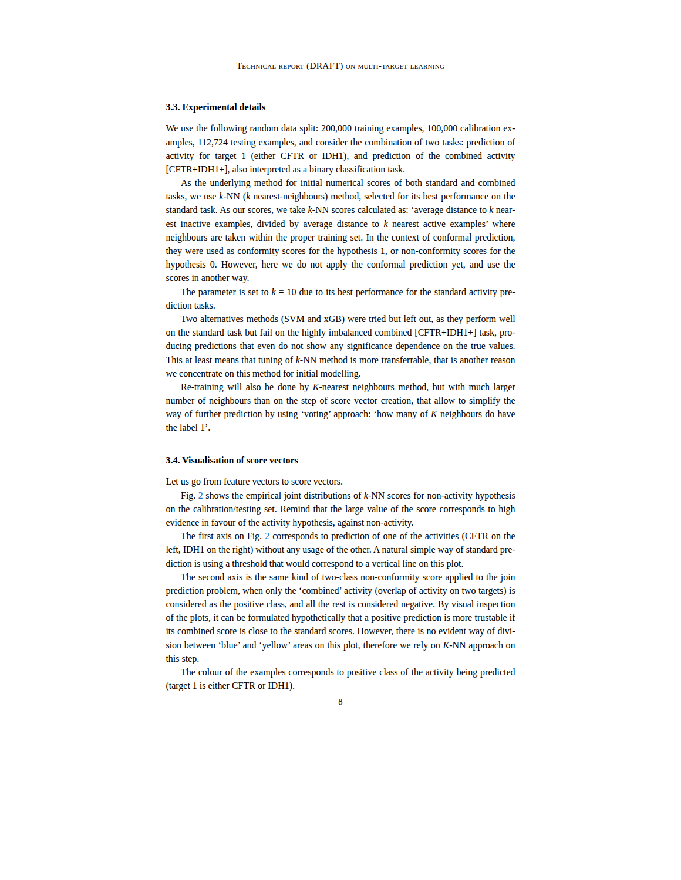Technical report (DRAFT) on multi-target learning
3.3. Experimental details
We use the following random data split: 200,000 training examples, 100,000 calibration examples, 112,724 testing examples, and consider the combination of two tasks: prediction of activity for target 1 (either CFTR or IDH1), and prediction of the combined activity [CFTR+IDH1+], also interpreted as a binary classification task.
As the underlying method for initial numerical scores of both standard and combined tasks, we use k-NN (k nearest-neighbours) method, selected for its best performance on the standard task. As our scores, we take k-NN scores calculated as: ‘average distance to k nearest inactive examples, divided by average distance to k nearest active examples’ where neighbours are taken within the proper training set. In the context of conformal prediction, they were used as conformity scores for the hypothesis 1, or non-conformity scores for the hypothesis 0. However, here we do not apply the conformal prediction yet, and use the scores in another way.
The parameter is set to k = 10 due to its best performance for the standard activity prediction tasks.
Two alternatives methods (SVM and xGB) were tried but left out, as they perform well on the standard task but fail on the highly imbalanced combined [CFTR+IDH1+] task, producing predictions that even do not show any significance dependence on the true values. This at least means that tuning of k-NN method is more transferrable, that is another reason we concentrate on this method for initial modelling.
Re-training will also be done by K-nearest neighbours method, but with much larger number of neighbours than on the step of score vector creation, that allow to simplify the way of further prediction by using ‘voting’ approach: ‘how many of K neighbours do have the label 1’.
3.4. Visualisation of score vectors
Let us go from feature vectors to score vectors.
Fig. 2 shows the empirical joint distributions of k-NN scores for non-activity hypothesis on the calibration/testing set. Remind that the large value of the score corresponds to high evidence in favour of the activity hypothesis, against non-activity.
The first axis on Fig. 2 corresponds to prediction of one of the activities (CFTR on the left, IDH1 on the right) without any usage of the other. A natural simple way of standard prediction is using a threshold that would correspond to a vertical line on this plot.
The second axis is the same kind of two-class non-conformity score applied to the join prediction problem, when only the ‘combined’ activity (overlap of activity on two targets) is considered as the positive class, and all the rest is considered negative. By visual inspection of the plots, it can be formulated hypothetically that a positive prediction is more trustable if its combined score is close to the standard scores. However, there is no evident way of division between ‘blue’ and ‘yellow’ areas on this plot, therefore we rely on K-NN approach on this step.
The colour of the examples corresponds to positive class of the activity being predicted (target 1 is either CFTR or IDH1).
8